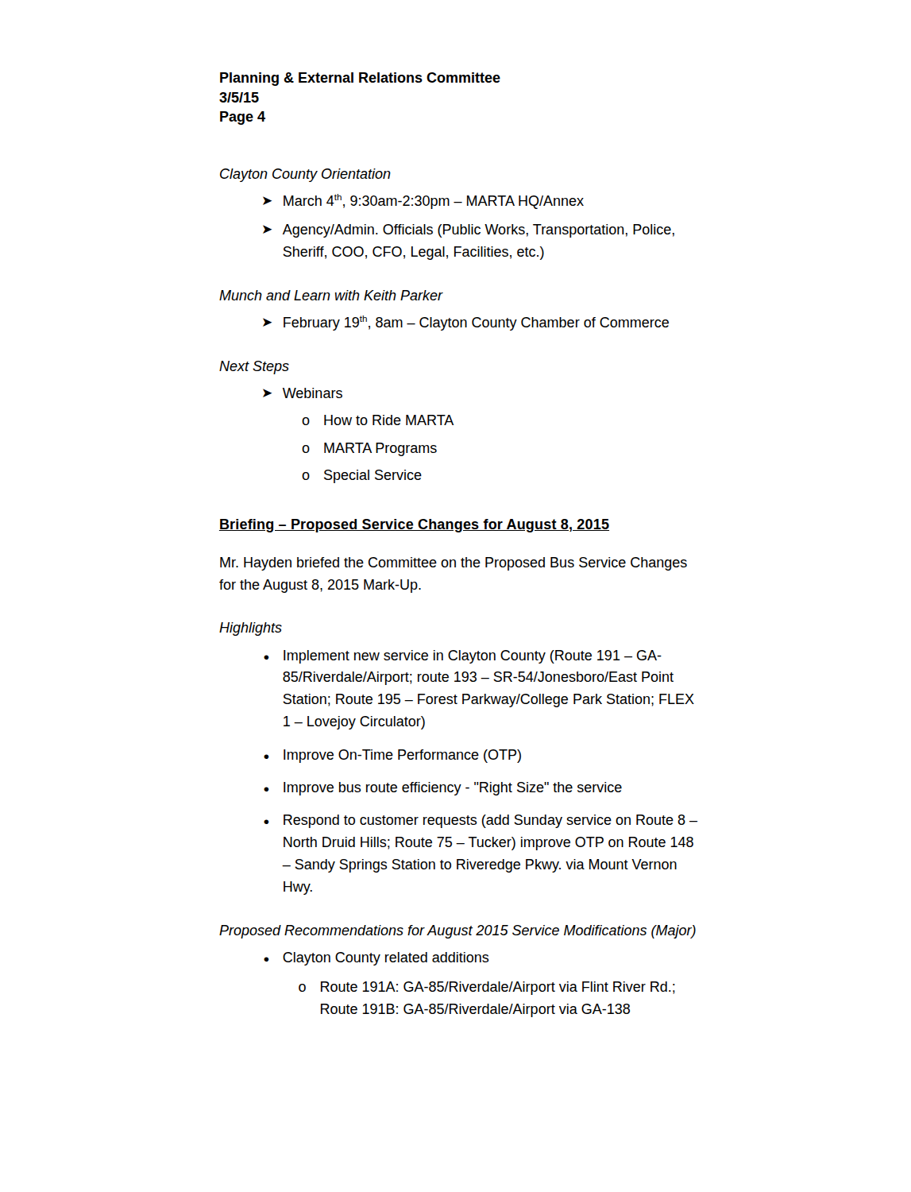Planning & External Relations Committee
3/5/15
Page 4
Clayton County Orientation
March 4th, 9:30am-2:30pm – MARTA HQ/Annex
Agency/Admin. Officials (Public Works, Transportation, Police, Sheriff, COO, CFO, Legal, Facilities, etc.)
Munch and Learn with Keith Parker
February 19th, 8am – Clayton County Chamber of Commerce
Next Steps
Webinars
How to Ride MARTA
MARTA Programs
Special Service
Briefing – Proposed Service Changes for August 8, 2015
Mr. Hayden briefed the Committee on the Proposed Bus Service Changes for the August 8, 2015 Mark-Up.
Highlights
Implement new service in Clayton County (Route 191 – GA-85/Riverdale/Airport; route 193 – SR-54/Jonesboro/East Point Station; Route 195 – Forest Parkway/College Park Station; FLEX 1 – Lovejoy Circulator)
Improve On-Time Performance (OTP)
Improve bus route efficiency - "Right Size" the service
Respond to customer requests (add Sunday service on Route 8 – North Druid Hills; Route 75 – Tucker) improve OTP on Route 148 – Sandy Springs Station to Riveredge Pkwy. via Mount Vernon Hwy.
Proposed Recommendations for August 2015 Service Modifications (Major)
Clayton County related additions
Route 191A: GA-85/Riverdale/Airport via Flint River Rd.; Route 191B: GA-85/Riverdale/Airport via GA-138